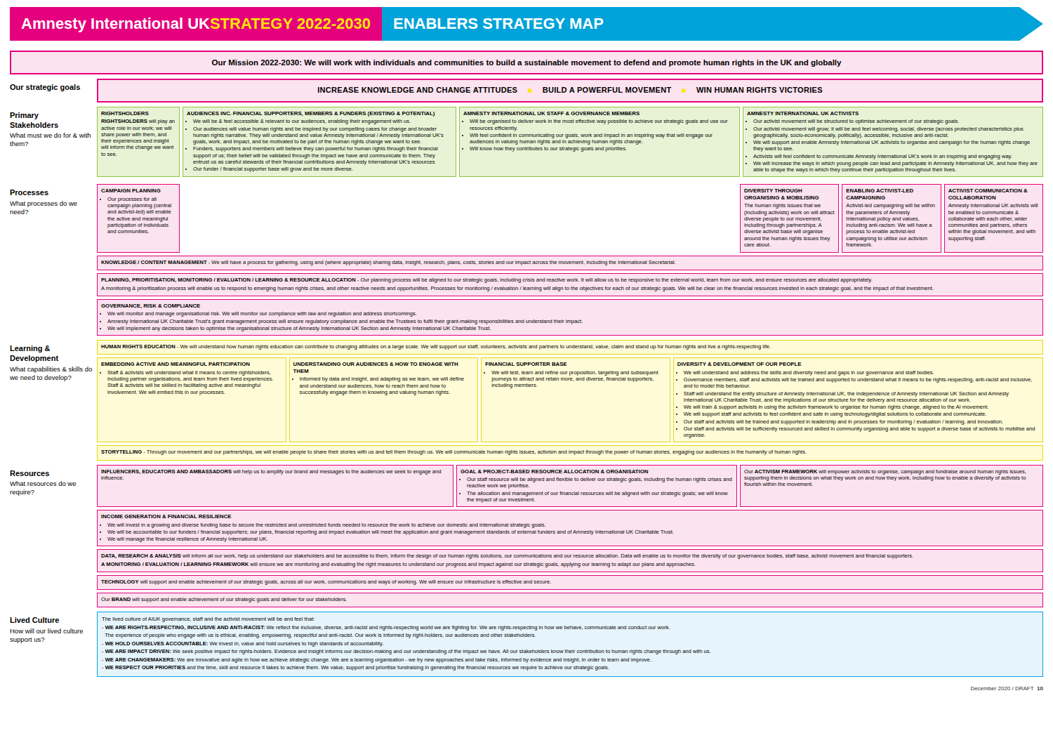Amnesty International UK STRATEGY 2022-2030
ENABLERS STRATEGY MAP
Our Mission 2022-2030: We will work with individuals and communities to build a sustainable movement to defend and promote human rights in the UK and globally
Our strategic goals
INCREASE KNOWLEDGE AND CHANGE ATTITUDES ● BUILD A POWERFUL MOVEMENT ● WIN HUMAN RIGHTS VICTORIES
Primary
StakeholdersWhat must we do for & with them?
Rightsholders
RIGHTSHOLDERS will play an active role in our work; we will share power with them, and their experiences and insight will inform the change we want to see.
Audiences inc. financial supporters, members & funders (existing & potential)
We will be & feel accessible & relevant to our audiences, enabling their engagement with us.
Our audiences will value human rights and be inspired by our compelling cases for change and broader human rights narrative. They will understand and value Amnesty International / Amnesty International UK's goals, work, and impact, and be motivated to be part of the human rights change we want to see.
Funders, supporters and members will believe they can powerful for human rights through their financial support of us; their belief will be validated through the impact we have and communicate to them. They entrust us as careful stewards of their financial contributions and Amnesty International UK's resources
Our funder / financial supporter base will grow and be more diverse.
Amnesty International UK staff & governance members
Will be organised to deliver work in the most effective way possible to achieve our strategic goals and use our resources efficiently.
Will feel confident in communicating our goals, work and impact in an inspiring way that will engage our audiences in valuing human rights and in achieving human rights change.
Will know how they contributes to our strategic goals and priorities.
Amnesty International UK activists
Our activist movement will be structured to optimise achievement of our strategic goals.
Our activist movement will grow; it will be and feel welcoming, social, diverse (across protected characteristics plus geographically, socio-economically, politically), accessible, inclusive and anti-racist.
We will support and enable Amnesty International UK activists to organise and campaign for the human rights change they want to see.
Activists will feel confident to communicate Amnesty International UK's work in an inspiring and engaging way.
We will increase the ways in which young people can lead and participate in Amnesty International UK, and how they are able to shape the ways in which they continue their participation throughout their lives.
ProcessesWhat processes do we need?
Campaign planning
Our processes for all campaign planning (central and activist-led) will enable the active and meaningful participation of individuals and communities.
Diversity through organising & mobilising
The human rights issues that we (including activists) work on will attract diverse people to our movement, including through partnerships. A diverse activist base will organise around the human rights issues they care about.
Enabling activist-led campaigning
Activist-led campaigning will be within the parameters of Amnesty International policy and values, including anti-racism. We will have a process to enable activist-led campaigning to utilise our activism framework.
Activist communication & collaboration
Amnesty International UK activists will be enabled to communicate & collaborate with each other, wider communities and partners, others within the global movement, and with supporting staff.
KNOWLEDGE / CONTENT MANAGEMENT - We will have a process for gathering, using and (where appropriate) sharing data, insight, research, plans, costs, stories and our impact across the movement, including the International Secretariat.
PLANNING, PRIORITISATION, MONITORING / EVALUATION / LEARNING & RESOURCE ALLOCATION - Our planning process will be aligned to our strategic goals, including crisis and reactive work. It will allow us to be responsive to the external world, learn from our work, and ensure resources are allocated appropriately.
A monitoring & prioritisation process will enable us to respond to emerging human rights crises, and other reactive needs and opportunities. Processes for monitoring / evaluation / learning will align to the objectives for each of our strategic goals. We will be clear on the financial resources invested in each strategic goal, and the impact of that investment.
Governance, risk & compliance
We will monitor and manage organisational risk. We will monitor our compliance with law and regulation and address shortcomings.
Amnesty International UK Charitable Trust's grant management process will ensure regulatory compliance and enable the Trustees to fulfil their grant-making responsibilities and understand their impact.
We will implement any decisions taken to optimise the organisational structure of Amnesty International UK Section and Amnesty International UK Charitable Trust.
Learning &
DevelopmentWhat capabilities & skills do we need to develop?
HUMAN RIGHTS EDUCATION - We will understand how human rights education can contribute to changing attitudes on a large scale. We will support our staff, volunteers, activists and partners to understand, value, claim and stand up for human rights and live a rights-respecting life.
Embedding active and meaningful participation
Staff & activists will understand what it means to centre rightsholders, including partner organisations, and learn from their lived experiences. Staff & activists will be skilled in facilitating active and meaningful involvement. We will embed this in our processes.
Understanding our audiences & how to engage with them
Informed by data and insight, and adapting as we learn, we will define and understand our audiences, how to reach them and how to successfully engage them in knowing and valuing human rights.
Financial supporter base
We will test, learn and refine our proposition, targeting and subsequent journeys to attract and retain more, and diverse, financial supporters, including members.
Diversity & development of our people
We will understand and address the skills and diversity need and gaps in our governance and staff bodies.
Governance members, staff and activists will be trained and supported to understand what it means to be rights-respecting, anti-racist and inclusive, and to model this behaviour.
Staff will understand the entity structure of Amnesty International UK, the independence of Amnesty International UK Section and Amnesty International UK Charitable Trust, and the implications of our structure for the delivery and resource allocation of our work.
We will train & support activists in using the activism framework to organise for human rights change, aligned to the AI movement.
We will support staff and activists to feel confident and safe in using technology/digital solutions to collaborate and communicate.
Our staff and activists will be trained and supported in leadership and in processes for monitoring / evaluation / learning, and innovation.
Our staff and activists will be sufficiently resourced and skilled in community organising and able to support a diverse base of activists to mobilise and organise.
STORYTELLING - Through our movement and our partnerships, we will enable people to share their stories with us and tell them through us. We will communicate human rights issues, activism and impact through the power of human stories, engaging our audiences in the humanity of human rights.
ResourcesWhat resources do we require?
INFLUENCERS, EDUCATORS AND AMBASSADORS will help us to amplify our brand and messages to the audiences we seek to engage and influence.
Goal & project-based resource allocation & organisation
Our staff resource will be aligned and flexible to deliver our strategic goals, including the human rights crises and reactive work we prioritise.
The allocation and management of our financial resources will be aligned with our strategic goals; we will know the impact of our investment.
Our ACTIVISM FRAMEWORK will empower activists to organise, campaign and fundraise around human rights issues, supporting them in decisions on what they work on and how they work, including how to enable a diversity of activists to flourish within the movement.
Income generation & financial resilience
We will invest in a growing and diverse funding base to secure the restricted and unrestricted funds needed to resource the work to achieve our domestic and international strategic goals.
We will be accountable to our funders / financial supporters; our plans, financial reporting and impact evaluation will meet the application and grant management standards of external funders and of Amnesty International UK Charitable Trust.
We will manage the financial resilience of Amnesty International UK.
DATA, RESEARCH & ANALYSIS will inform all our work, help us understand our stakeholders and be accessible to them, inform the design of our human rights solutions, our communications and our resource allocation. Data will enable us to monitor the diversity of our governance bodies, staff base, activist movement and financial supporters.
A MONITORING / EVALUATION / LEARNING FRAMEWORK will ensure we are monitoring and evaluating the right measures to understand our progress and impact against our strategic goals, applying our learning to adapt our plans and approaches.
TECHNOLOGY will support and enable achievement of our strategic goals, across all our work, communications and ways of working. We will ensure our infrastructure is effective and secure.
Our BRAND will support and enable achievement of our strategic goals and deliver for our stakeholders.
Lived CultureHow will our lived culture support us?
The lived culture of AIUK governance, staff and the activist movement will be and feel that:
- WE ARE RIGHTS-RESPECTING, INCLUSIVE AND ANTI-RACIST: We reflect the inclusive, diverse, anti-racist and rights-respecting world we are fighting for. We are rights-respecting in how we behave, communicate and conduct our work.
The experience of people who engage with us is ethical, enabling, empowering, respectful and anti-racist. Our work is informed by right-holders, our audiences and other stakeholders.
- WE HOLD OURSELVES ACCOUNTABLE: We invest in, value and hold ourselves to high standards of accountability.
- WE ARE IMPACT DRIVEN: We seek positive impact for rights-holders. Evidence and insight informs our decision-making and our understanding of the impact we have. All our stakeholders know their contribution to human rights change through and with us.
- WE ARE CHANGEMAKERS: We are innovative and agile in how we achieve strategic change. We are a learning organisation - we try new approaches and take risks, informed by evidence and insight, in order to learn and improve.
- WE RESPECT OUR PRIORITIES and the time, skill and resource it takes to achieve them. We value, support and prioritise fundraising in generating the financial resources we require to achieve our strategic goals.
December 2020 / DRAFT 10